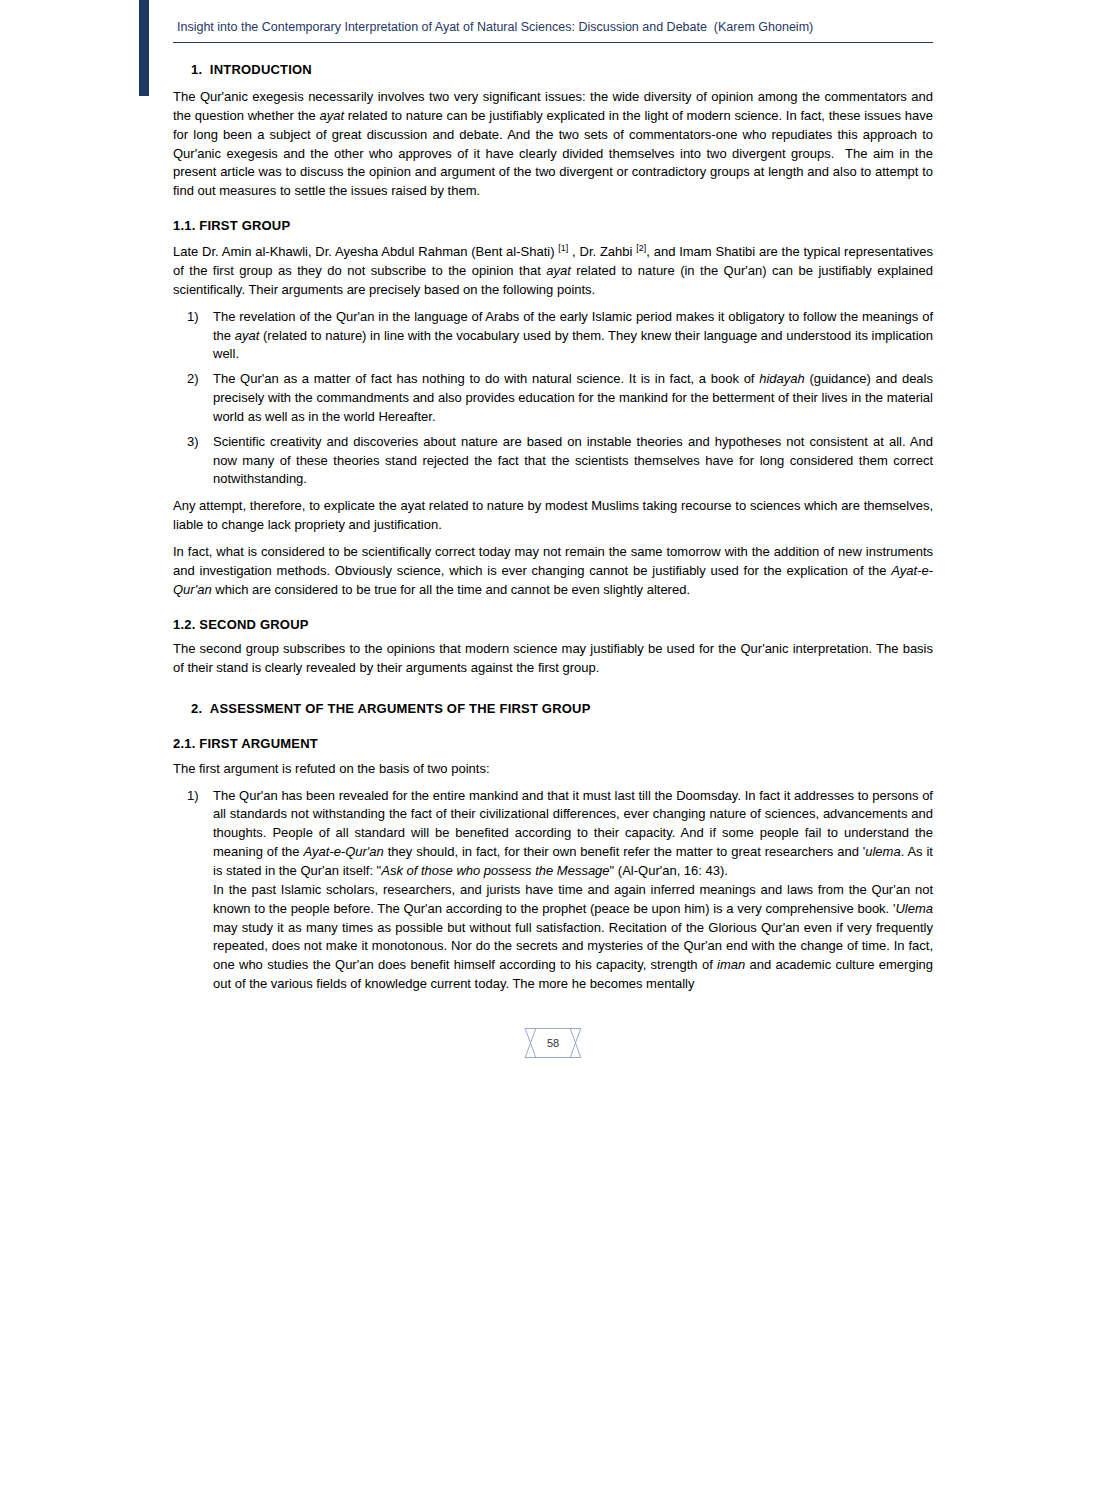Insight into the Contemporary Interpretation of Ayat of Natural Sciences: Discussion and Debate (Karem Ghoneim)
1. Introduction
The Qur'anic exegesis necessarily involves two very significant issues: the wide diversity of opinion among the commentators and the question whether the ayat related to nature can be justifiably explicated in the light of modern science. In fact, these issues have for long been a subject of great discussion and debate. And the two sets of commentators-one who repudiates this approach to Qur'anic exegesis and the other who approves of it have clearly divided themselves into two divergent groups. The aim in the present article was to discuss the opinion and argument of the two divergent or contradictory groups at length and also to attempt to find out measures to settle the issues raised by them.
1.1. First Group
Late Dr. Amin al-Khawli, Dr. Ayesha Abdul Rahman (Bent al-Shati) [1] , Dr. Zahbi [2], and Imam Shatibi are the typical representatives of the first group as they do not subscribe to the opinion that ayat related to nature (in the Qur'an) can be justifiably explained scientifically. Their arguments are precisely based on the following points.
The revelation of the Qur'an in the language of Arabs of the early Islamic period makes it obligatory to follow the meanings of the ayat (related to nature) in line with the vocabulary used by them. They knew their language and understood its implication well.
The Qur'an as a matter of fact has nothing to do with natural science. It is in fact, a book of hidayah (guidance) and deals precisely with the commandments and also provides education for the mankind for the betterment of their lives in the material world as well as in the world Hereafter.
Scientific creativity and discoveries about nature are based on instable theories and hypotheses not consistent at all. And now many of these theories stand rejected the fact that the scientists themselves have for long considered them correct notwithstanding.
Any attempt, therefore, to explicate the ayat related to nature by modest Muslims taking recourse to sciences which are themselves, liable to change lack propriety and justification.
In fact, what is considered to be scientifically correct today may not remain the same tomorrow with the addition of new instruments and investigation methods. Obviously science, which is ever changing cannot be justifiably used for the explication of the Ayat-e-Qur'an which are considered to be true for all the time and cannot be even slightly altered.
1.2. Second Group
The second group subscribes to the opinions that modern science may justifiably be used for the Qur'anic interpretation. The basis of their stand is clearly revealed by their arguments against the first group.
2. Assessment of the Arguments of the First Group
2.1. First Argument
The first argument is refuted on the basis of two points:
The Qur'an has been revealed for the entire mankind and that it must last till the Doomsday. In fact it addresses to persons of all standards not withstanding the fact of their civilizational differences, ever changing nature of sciences, advancements and thoughts. People of all standard will be benefited according to their capacity. And if some people fail to understand the meaning of the Ayat-e-Qur'an they should, in fact, for their own benefit refer the matter to great researchers and 'ulema. As it is stated in the Qur'an itself: "Ask of those who possess the Message" (Al-Qur'an, 16: 43).
In the past Islamic scholars, researchers, and jurists have time and again inferred meanings and laws from the Qur'an not known to the people before. The Qur'an according to the prophet (peace be upon him) is a very comprehensive book. 'Ulema may study it as many times as possible but without full satisfaction. Recitation of the Glorious Qur'an even if very frequently repeated, does not make it monotonous. Nor do the secrets and mysteries of the Qur'an end with the change of time. In fact, one who studies the Qur'an does benefit himself according to his capacity, strength of iman and academic culture emerging out of the various fields of knowledge current today. The more he becomes mentally
58